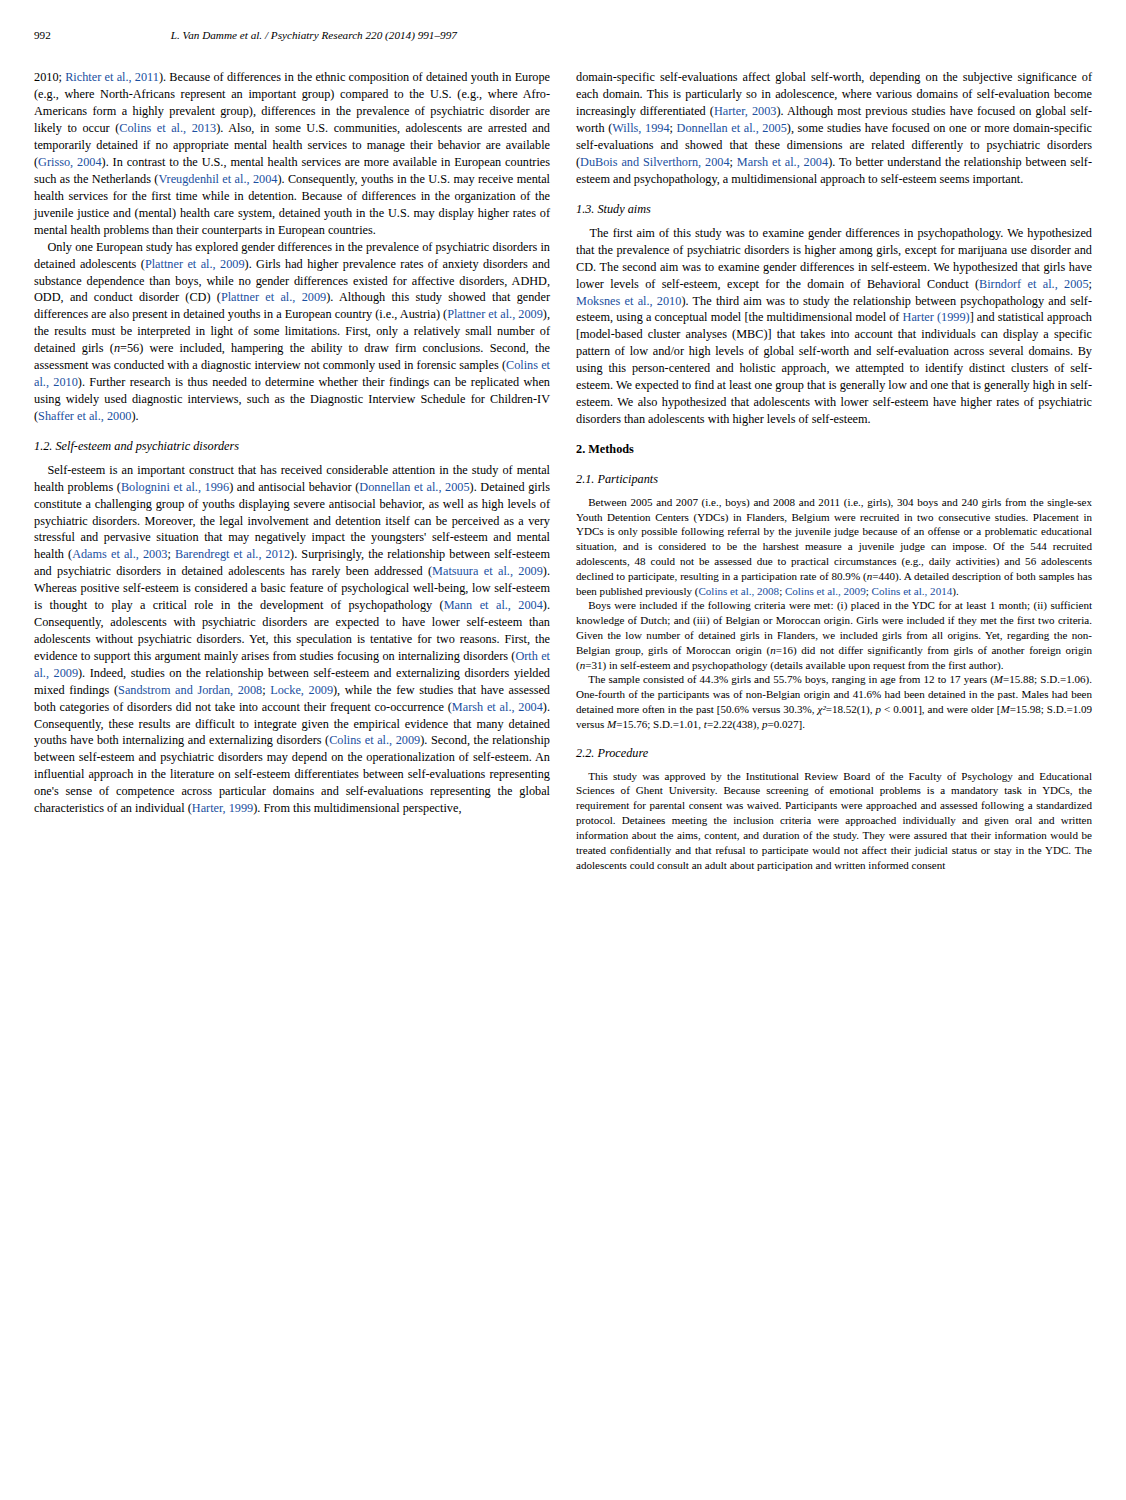992 L. Van Damme et al. / Psychiatry Research 220 (2014) 991–997
2010; Richter et al., 2011). Because of differences in the ethnic composition of detained youth in Europe (e.g., where North-Africans represent an important group) compared to the U.S. (e.g., where Afro-Americans form a highly prevalent group), differences in the prevalence of psychiatric disorder are likely to occur (Colins et al., 2013). Also, in some U.S. communities, adolescents are arrested and temporarily detained if no appropriate mental health services to manage their behavior are available (Grisso, 2004). In contrast to the U.S., mental health services are more available in European countries such as the Netherlands (Vreugdenhil et al., 2004). Consequently, youths in the U.S. may receive mental health services for the first time while in detention. Because of differences in the organization of the juvenile justice and (mental) health care system, detained youth in the U.S. may display higher rates of mental health problems than their counterparts in European countries.
Only one European study has explored gender differences in the prevalence of psychiatric disorders in detained adolescents (Plattner et al., 2009). Girls had higher prevalence rates of anxiety disorders and substance dependence than boys, while no gender differences existed for affective disorders, ADHD, ODD, and conduct disorder (CD) (Plattner et al., 2009). Although this study showed that gender differences are also present in detained youths in a European country (i.e., Austria) (Plattner et al., 2009), the results must be interpreted in light of some limitations. First, only a relatively small number of detained girls (n=56) were included, hampering the ability to draw firm conclusions. Second, the assessment was conducted with a diagnostic interview not commonly used in forensic samples (Colins et al., 2010). Further research is thus needed to determine whether their findings can be replicated when using widely used diagnostic interviews, such as the Diagnostic Interview Schedule for Children-IV (Shaffer et al., 2000).
1.2. Self-esteem and psychiatric disorders
Self-esteem is an important construct that has received considerable attention in the study of mental health problems (Bolognini et al., 1996) and antisocial behavior (Donnellan et al., 2005). Detained girls constitute a challenging group of youths displaying severe antisocial behavior, as well as high levels of psychiatric disorders. Moreover, the legal involvement and detention itself can be perceived as a very stressful and pervasive situation that may negatively impact the youngsters' self-esteem and mental health (Adams et al., 2003; Barendregt et al., 2012). Surprisingly, the relationship between self-esteem and psychiatric disorders in detained adolescents has rarely been addressed (Matsuura et al., 2009). Whereas positive self-esteem is considered a basic feature of psychological well-being, low self-esteem is thought to play a critical role in the development of psychopathology (Mann et al., 2004). Consequently, adolescents with psychiatric disorders are expected to have lower self-esteem than adolescents without psychiatric disorders. Yet, this speculation is tentative for two reasons. First, the evidence to support this argument mainly arises from studies focusing on internalizing disorders (Orth et al., 2009). Indeed, studies on the relationship between self-esteem and externalizing disorders yielded mixed findings (Sandstrom and Jordan, 2008; Locke, 2009), while the few studies that have assessed both categories of disorders did not take into account their frequent co-occurrence (Marsh et al., 2004). Consequently, these results are difficult to integrate given the empirical evidence that many detained youths have both internalizing and externalizing disorders (Colins et al., 2009). Second, the relationship between self-esteem and psychiatric disorders may depend on the operationalization of self-esteem. An influential approach in the literature on self-esteem differentiates between self-evaluations representing one's sense of competence across particular domains and self-evaluations representing the global characteristics of an individual (Harter, 1999). From this multidimensional perspective,
domain-specific self-evaluations affect global self-worth, depending on the subjective significance of each domain. This is particularly so in adolescence, where various domains of self-evaluation become increasingly differentiated (Harter, 2003). Although most previous studies have focused on global self-worth (Wills, 1994; Donnellan et al., 2005), some studies have focused on one or more domain-specific self-evaluations and showed that these dimensions are related differently to psychiatric disorders (DuBois and Silverthorn, 2004; Marsh et al., 2004). To better understand the relationship between self-esteem and psychopathology, a multidimensional approach to self-esteem seems important.
1.3. Study aims
The first aim of this study was to examine gender differences in psychopathology. We hypothesized that the prevalence of psychiatric disorders is higher among girls, except for marijuana use disorder and CD. The second aim was to examine gender differences in self-esteem. We hypothesized that girls have lower levels of self-esteem, except for the domain of Behavioral Conduct (Birndorf et al., 2005; Moksnes et al., 2010). The third aim was to study the relationship between psychopathology and self-esteem, using a conceptual model [the multidimensional model of Harter (1999)] and statistical approach [model-based cluster analyses (MBC)] that takes into account that individuals can display a specific pattern of low and/or high levels of global self-worth and self-evaluation across several domains. By using this person-centered and holistic approach, we attempted to identify distinct clusters of self-esteem. We expected to find at least one group that is generally low and one that is generally high in self-esteem. We also hypothesized that adolescents with lower self-esteem have higher rates of psychiatric disorders than adolescents with higher levels of self-esteem.
2. Methods
2.1. Participants
Between 2005 and 2007 (i.e., boys) and 2008 and 2011 (i.e., girls), 304 boys and 240 girls from the single-sex Youth Detention Centers (YDCs) in Flanders, Belgium were recruited in two consecutive studies. Placement in YDCs is only possible following referral by the juvenile judge because of an offense or a problematic educational situation, and is considered to be the harshest measure a juvenile judge can impose. Of the 544 recruited adolescents, 48 could not be assessed due to practical circumstances (e.g., daily activities) and 56 adolescents declined to participate, resulting in a participation rate of 80.9% (n=440). A detailed description of both samples has been published previously (Colins et al., 2008; Colins et al., 2009; Colins et al., 2014).
Boys were included if the following criteria were met: (i) placed in the YDC for at least 1 month; (ii) sufficient knowledge of Dutch; and (iii) of Belgian or Moroccan origin. Girls were included if they met the first two criteria. Given the low number of detained girls in Flanders, we included girls from all origins. Yet, regarding the non-Belgian group, girls of Moroccan origin (n=16) did not differ significantly from girls of another foreign origin (n=31) in self-esteem and psychopathology (details available upon request from the first author).
The sample consisted of 44.3% girls and 55.7% boys, ranging in age from 12 to 17 years (M=15.88; S.D.=1.06). One-fourth of the participants was of non-Belgian origin and 41.6% had been detained in the past. Males had been detained more often in the past [50.6% versus 30.3%, χ²=18.52(1), p < 0.001], and were older [M=15.98; S.D.=1.09 versus M=15.76; S.D.=1.01, t=2.22(438), p=0.027].
2.2. Procedure
This study was approved by the Institutional Review Board of the Faculty of Psychology and Educational Sciences of Ghent University. Because screening of emotional problems is a mandatory task in YDCs, the requirement for parental consent was waived. Participants were approached and assessed following a standardized protocol. Detainees meeting the inclusion criteria were approached individually and given oral and written information about the aims, content, and duration of the study. They were assured that their information would be treated confidentially and that refusal to participate would not affect their judicial status or stay in the YDC. The adolescents could consult an adult about participation and written informed consent